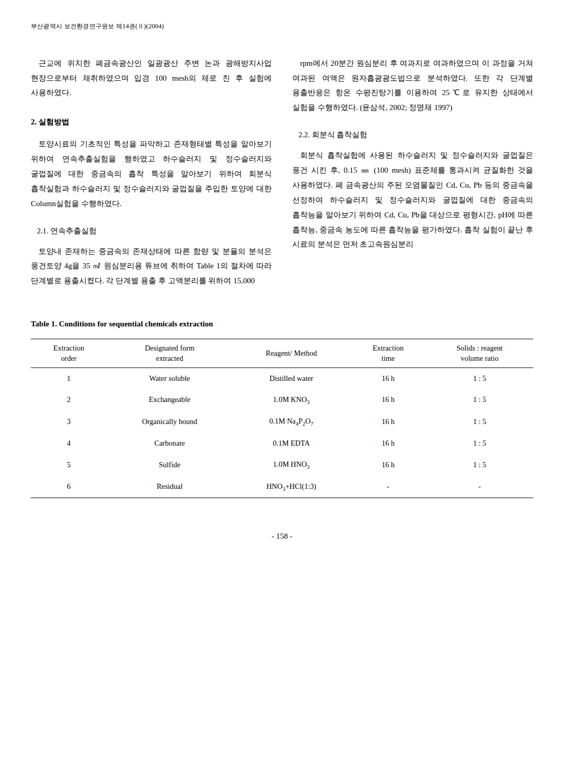부산광역시 보건환경연구원보 제14권(Ⅱ)(2004)
근교에 위치한 폐금속광산인 일광광산 주변 논과 광해방지사업 현장으로부터 채취하였으며 입경 100 mesh의 체로 친 후 실험에 사용하였다.
2. 실험방법
토양시료의 기초적인 특성을 파악하고 존재형태별 특성을 알아보기 위하여 연속추출실험을 행하였고 하수슬러지 및 정수슬러지와 굴껍질에 대한 중금속의 흡착 특성을 알아보기 위하여 회분식 흡착실험과 하수슬러지 및 정수슬러지와 굴껍질을 주입한 토양에 대한 Column실험을 수행하였다.
2.1. 연속추출실험
토양내 존재하는 중금속의 존재상태에 따른 함량 및 분율의 분석은 풍건토양 4g을 35 ㎖ 원심분리용 튜브에 취하여 Table 1의 절차에 따라 단계별로 용출시켰다. 각 단계별 용출 후 고액분리를 위하여 15,000
rpm에서 20분간 원심분리 후 여과지로 여과하였으며 이 과정을 거쳐 여과된 여액은 원자흡광광도법으로 분석하였다. 또한 각 단계별 용출반응은 항온 수평진탕기를 이용하여 25℃로 유지한 상태에서 실험을 수행하였다. (윤삼석, 2002; 정명채 1997)
2.2. 회분식 흡착실험
회분식 흡착실험에 사용된 하수슬러지 및 정수슬러지와 굴껍질은 풍건 시킨 후, 0.15 ㎜ (100 mesh) 표준체를 통과시켜 균질화한 것을 사용하였다. 폐 금속광산의 주된 오염물질인 Cd, Cu, Pb 등의 중금속을 선정하여 하수슬러지 및 정수슬러지와 굴껍질에 대한 중금속의 흡착능을 알아보기 위하여 Cd, Cu, Pb을 대상으로 평형시간, pH에 따른 흡착능, 중금속 농도에 따른 흡착능을 평가하였다. 흡착 실험이 끝난 후 시료의 분석은 먼저 초고속원심분리
Table 1. Conditions for sequential chemicals extraction
| Extraction order | Designated form extracted | Reagent/ Method | Extraction time | Solids : reagent volume ratio |
| --- | --- | --- | --- | --- |
| 1 | Water soluble | Distilled water | 16 h | 1 : 5 |
| 2 | Exchangeable | 1.0M KNO 3 | 16 h | 1 : 5 |
| 3 | Organically bound | 0.1M Na 4 P 2 O 7 | 16 h | 1 : 5 |
| 4 | Carbonate | 0.1M EDTA | 16 h | 1 : 5 |
| 5 | Sulfide | 1.0M HNO 3 | 16 h | 1 : 5 |
| 6 | Residual | HNO 3 +HCl(1:3) | - | - |
- 158 -